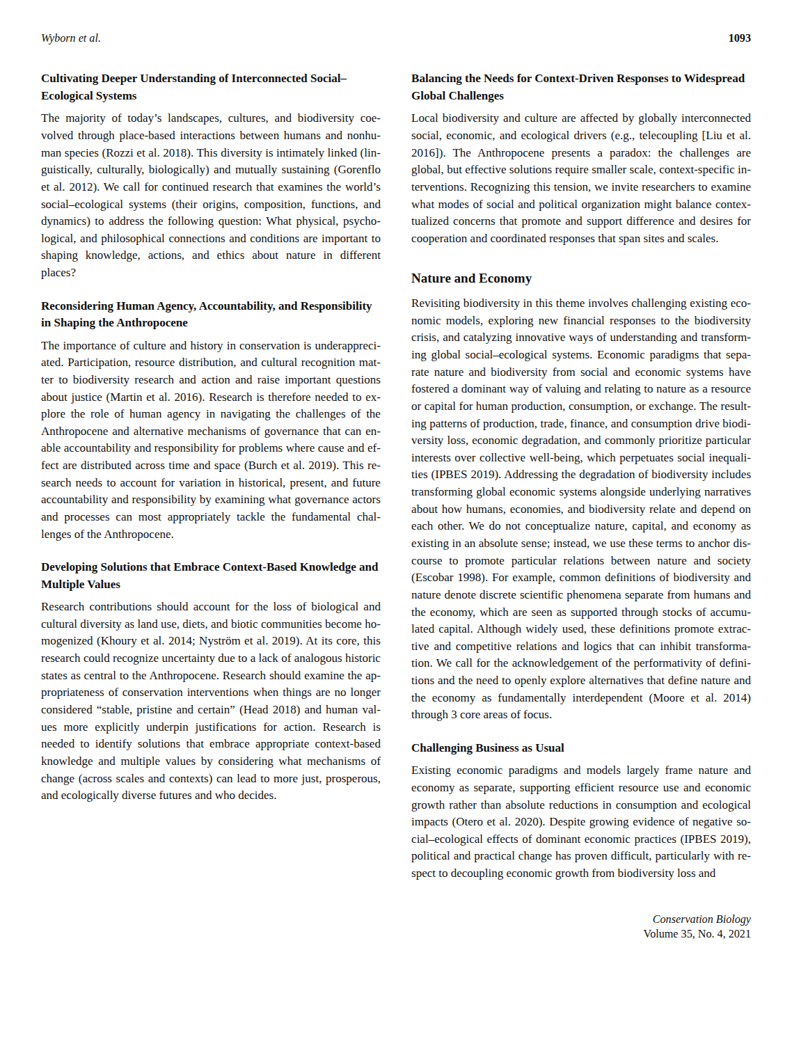Wyborn et al. 1093
Cultivating Deeper Understanding of Interconnected Social–Ecological Systems
The majority of today’s landscapes, cultures, and biodiversity coevolved through place-based interactions between humans and nonhuman species (Rozzi et al. 2018). This diversity is intimately linked (linguistically, culturally, biologically) and mutually sustaining (Gorenflo et al. 2012). We call for continued research that examines the world’s social–ecological systems (their origins, composition, functions, and dynamics) to address the following question: What physical, psychological, and philosophical connections and conditions are important to shaping knowledge, actions, and ethics about nature in different places?
Reconsidering Human Agency, Accountability, and Responsibility in Shaping the Anthropocene
The importance of culture and history in conservation is underappreciated. Participation, resource distribution, and cultural recognition matter to biodiversity research and action and raise important questions about justice (Martin et al. 2016). Research is therefore needed to explore the role of human agency in navigating the challenges of the Anthropocene and alternative mechanisms of governance that can enable accountability and responsibility for problems where cause and effect are distributed across time and space (Burch et al. 2019). This research needs to account for variation in historical, present, and future accountability and responsibility by examining what governance actors and processes can most appropriately tackle the fundamental challenges of the Anthropocene.
Developing Solutions that Embrace Context-Based Knowledge and Multiple Values
Research contributions should account for the loss of biological and cultural diversity as land use, diets, and biotic communities become homogenized (Khoury et al. 2014; Nyström et al. 2019). At its core, this research could recognize uncertainty due to a lack of analogous historic states as central to the Anthropocene. Research should examine the appropriateness of conservation interventions when things are no longer considered “stable, pristine and certain” (Head 2018) and human values more explicitly underpin justifications for action. Research is needed to identify solutions that embrace appropriate context-based knowledge and multiple values by considering what mechanisms of change (across scales and contexts) can lead to more just, prosperous, and ecologically diverse futures and who decides.
Balancing the Needs for Context-Driven Responses to Widespread Global Challenges
Local biodiversity and culture are affected by globally interconnected social, economic, and ecological drivers (e.g., telecoupling [Liu et al. 2016]). The Anthropocene presents a paradox: the challenges are global, but effective solutions require smaller scale, context-specific interventions. Recognizing this tension, we invite researchers to examine what modes of social and political organization might balance contextualized concerns that promote and support difference and desires for cooperation and coordinated responses that span sites and scales.
Nature and Economy
Revisiting biodiversity in this theme involves challenging existing economic models, exploring new financial responses to the biodiversity crisis, and catalyzing innovative ways of understanding and transforming global social–ecological systems. Economic paradigms that separate nature and biodiversity from social and economic systems have fostered a dominant way of valuing and relating to nature as a resource or capital for human production, consumption, or exchange. The resulting patterns of production, trade, finance, and consumption drive biodiversity loss, economic degradation, and commonly prioritize particular interests over collective well-being, which perpetuates social inequalities (IPBES 2019). Addressing the degradation of biodiversity includes transforming global economic systems alongside underlying narratives about how humans, economies, and biodiversity relate and depend on each other. We do not conceptualize nature, capital, and economy as existing in an absolute sense; instead, we use these terms to anchor discourse to promote particular relations between nature and society (Escobar 1998). For example, common definitions of biodiversity and nature denote discrete scientific phenomena separate from humans and the economy, which are seen as supported through stocks of accumulated capital. Although widely used, these definitions promote extractive and competitive relations and logics that can inhibit transformation. We call for the acknowledgement of the performativity of definitions and the need to openly explore alternatives that define nature and the economy as fundamentally interdependent (Moore et al. 2014) through 3 core areas of focus.
Challenging Business as Usual
Existing economic paradigms and models largely frame nature and economy as separate, supporting efficient resource use and economic growth rather than absolute reductions in consumption and ecological impacts (Otero et al. 2020). Despite growing evidence of negative social–ecological effects of dominant economic practices (IPBES 2019), political and practical change has proven difficult, particularly with respect to decoupling economic growth from biodiversity loss and
Conservation Biology
Volume 35, No. 4, 2021